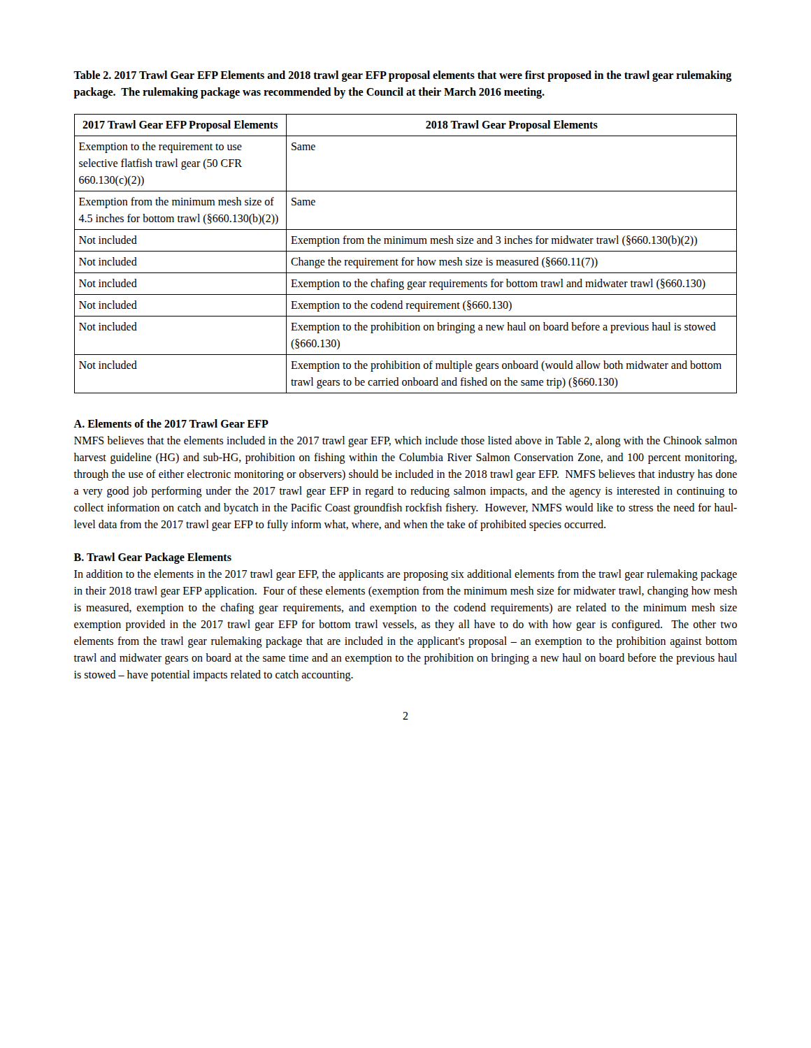Table 2. 2017 Trawl Gear EFP Elements and 2018 trawl gear EFP proposal elements that were first proposed in the trawl gear rulemaking package. The rulemaking package was recommended by the Council at their March 2016 meeting.
| 2017 Trawl Gear EFP Proposal Elements | 2018 Trawl Gear Proposal Elements |
| --- | --- |
| Exemption to the requirement to use selective flatfish trawl gear (50 CFR 660.130(c)(2)) | Same |
| Exemption from the minimum mesh size of 4.5 inches for bottom trawl (§660.130(b)(2)) | Same |
| Not included | Exemption from the minimum mesh size and 3 inches for midwater trawl (§660.130(b)(2)) |
| Not included | Change the requirement for how mesh size is measured (§660.11(7)) |
| Not included | Exemption to the chafing gear requirements for bottom trawl and midwater trawl (§660.130) |
| Not included | Exemption to the codend requirement (§660.130) |
| Not included | Exemption to the prohibition on bringing a new haul on board before a previous haul is stowed (§660.130) |
| Not included | Exemption to the prohibition of multiple gears onboard (would allow both midwater and bottom trawl gears to be carried onboard and fished on the same trip) (§660.130) |
A. Elements of the 2017 Trawl Gear EFP
NMFS believes that the elements included in the 2017 trawl gear EFP, which include those listed above in Table 2, along with the Chinook salmon harvest guideline (HG) and sub-HG, prohibition on fishing within the Columbia River Salmon Conservation Zone, and 100 percent monitoring, through the use of either electronic monitoring or observers) should be included in the 2018 trawl gear EFP. NMFS believes that industry has done a very good job performing under the 2017 trawl gear EFP in regard to reducing salmon impacts, and the agency is interested in continuing to collect information on catch and bycatch in the Pacific Coast groundfish rockfish fishery. However, NMFS would like to stress the need for haul-level data from the 2017 trawl gear EFP to fully inform what, where, and when the take of prohibited species occurred.
B. Trawl Gear Package Elements
In addition to the elements in the 2017 trawl gear EFP, the applicants are proposing six additional elements from the trawl gear rulemaking package in their 2018 trawl gear EFP application. Four of these elements (exemption from the minimum mesh size for midwater trawl, changing how mesh is measured, exemption to the chafing gear requirements, and exemption to the codend requirements) are related to the minimum mesh size exemption provided in the 2017 trawl gear EFP for bottom trawl vessels, as they all have to do with how gear is configured. The other two elements from the trawl gear rulemaking package that are included in the applicant's proposal – an exemption to the prohibition against bottom trawl and midwater gears on board at the same time and an exemption to the prohibition on bringing a new haul on board before the previous haul is stowed – have potential impacts related to catch accounting.
2